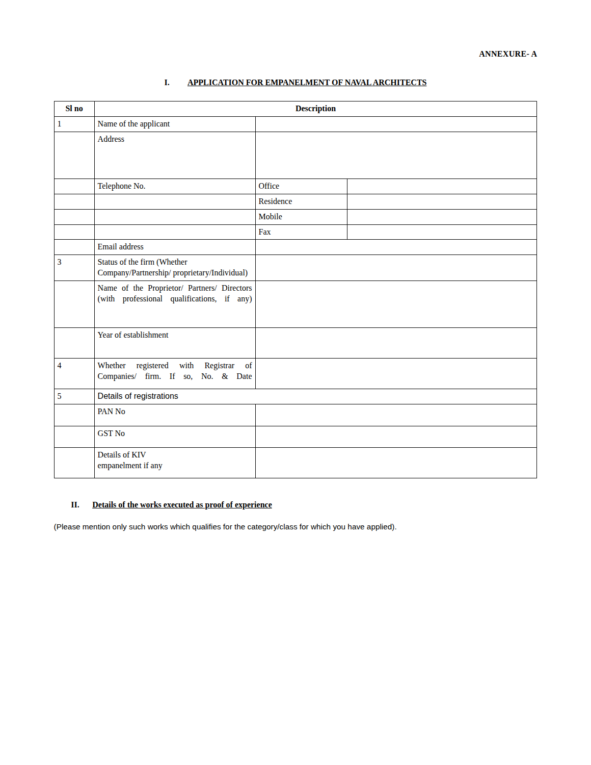ANNEXURE- A
I. APPLICATION FOR EMPANELMENT OF NAVAL ARCHITECTS
| Sl no | Description |
| --- | --- |
| 1 | Name of the applicant | |
| | Address | |
| | Telephone No. | Office | |
| | | Residence | |
| | | Mobile | |
| | | Fax | |
| | Email address | |
| 3 | Status of the firm (Whether Company/Partnership/ proprietary/Individual) | |
| | Name of the Proprietor/ Partners/ Directors (with professional qualifications, if any) | |
| | Year of establishment | |
| 4 | Whether registered with Registrar of Companies/ firm. If so, No. & Date | |
| 5 | Details of registrations |
| | PAN No | |
| | GST No | |
| | Details of KIV empanelment if any | |
II. Details of the works executed as proof of experience
(Please mention only such works which qualifies for the category/class for which you have applied).